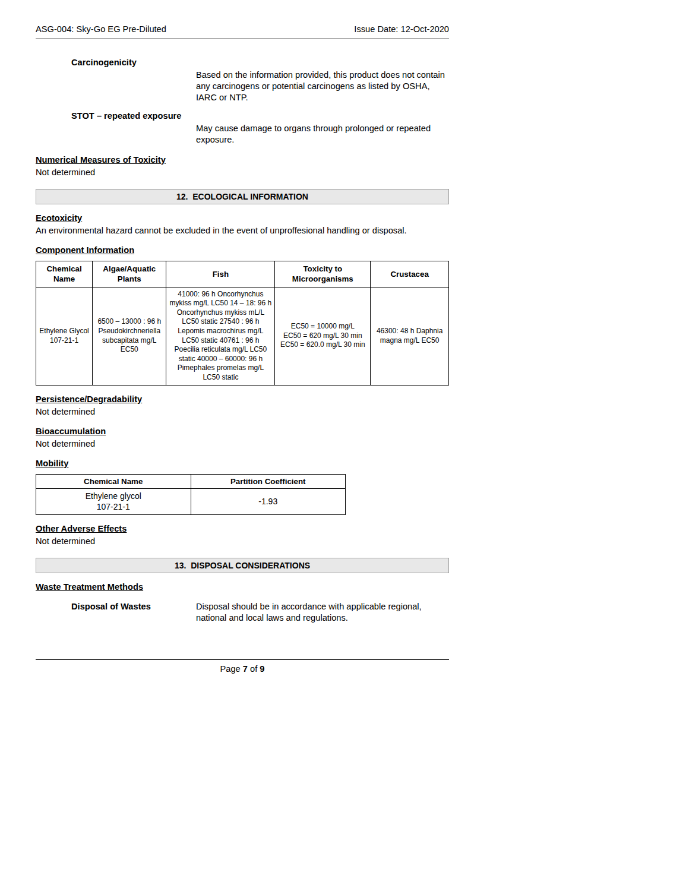ASG-004: Sky-Go EG Pre-Diluted Issue Date: 12-Oct-2020
Carcinogenicity
Based on the information provided, this product does not contain any carcinogens or potential carcinogens as listed by OSHA, IARC or NTP.
STOT – repeated exposure
May cause damage to organs through prolonged or repeated exposure.
Numerical Measures of Toxicity
Not determined
12. ECOLOGICAL INFORMATION
Ecotoxicity
An environmental hazard cannot be excluded in the event of unproffesional handling or disposal.
Component Information
| Chemical Name | Algae/Aquatic Plants | Fish | Toxicity to Microorganisms | Crustacea |
| --- | --- | --- | --- | --- |
| Ethylene Glycol 107-21-1 | 6500 – 13000 : 96 h Pseudokirchneriella subcapitata mg/L EC50 | 41000: 96 h Oncorhynchus mykiss mg/L LC50 14 – 18: 96 h Oncorhynchus mykiss mL/L LC50 static 27540 : 96 h Lepomis macrochirus mg/L LC50 static 40761 : 96 h Poecilia reticulata mg/L LC50 static 40000 – 60000: 96 h Pimephales promelas mg/L LC50 static | EC50 = 10000 mg/L EC50 = 620 mg/L 30 min EC50 = 620.0 mg/L 30 min | 46300: 48 h Daphnia magna mg/L EC50 |
Persistence/Degradability
Not determined
Bioaccumulation
Not determined
Mobility
| Chemical Name | Partition Coefficient |
| --- | --- |
| Ethylene glycol 107-21-1 | -1.93 |
Other Adverse Effects
Not determined
13. DISPOSAL CONSIDERATIONS
Waste Treatment Methods
Disposal of Wastes
Disposal should be in accordance with applicable regional, national and local laws and regulations.
Page 7 of 9